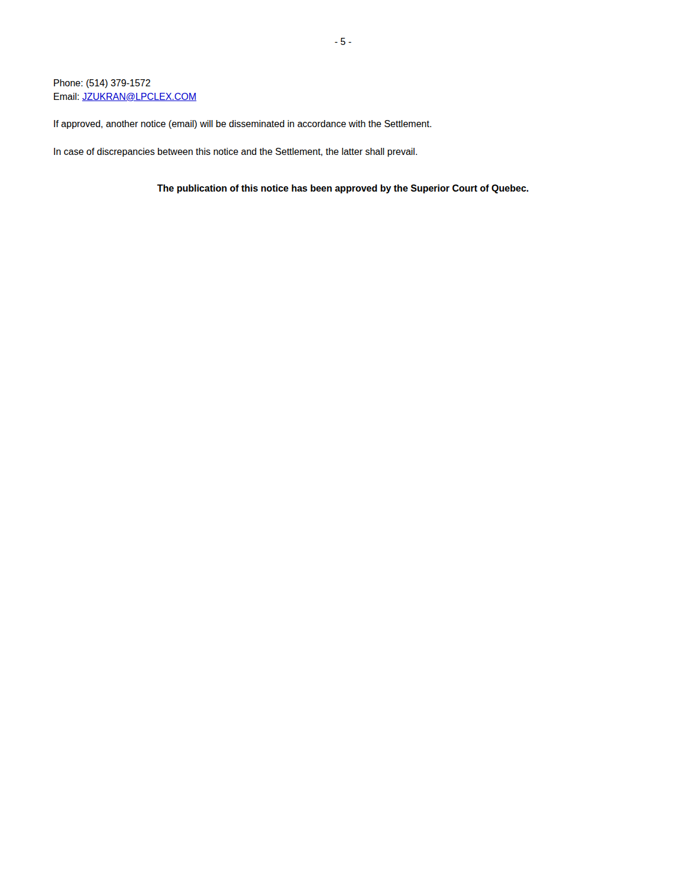- 5 -
Phone: (514) 379-1572
Email: JZUKRAN@LPCLEX.COM
If approved, another notice (email) will be disseminated in accordance with the Settlement.
In case of discrepancies between this notice and the Settlement, the latter shall prevail.
The publication of this notice has been approved by the Superior Court of Quebec.